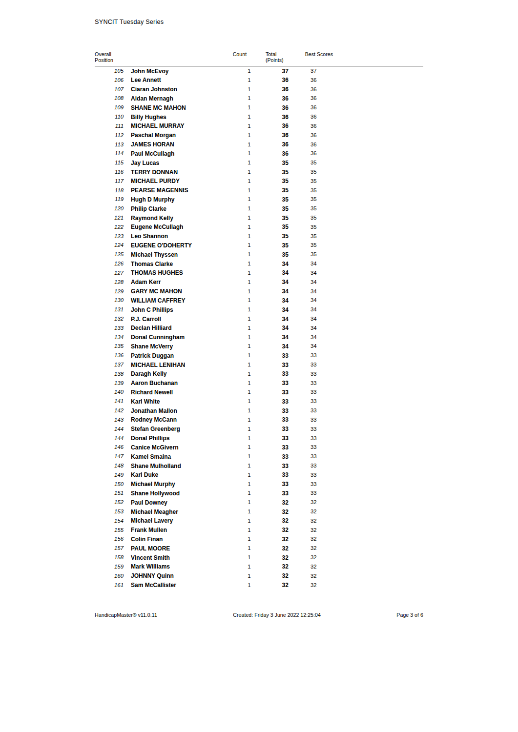SYNCIT Tuesday Series
| Overall Position | | Count | Total (Points) | Best Scores |
| --- | --- | --- | --- | --- |
| 105 | John McEvoy | 1 | 37 | 37 |
| 106 | Lee Annett | 1 | 36 | 36 |
| 107 | Ciaran Johnston | 1 | 36 | 36 |
| 108 | Aidan Mernagh | 1 | 36 | 36 |
| 109 | SHANE MC MAHON | 1 | 36 | 36 |
| 110 | Billy Hughes | 1 | 36 | 36 |
| 111 | MICHAEL MURRAY | 1 | 36 | 36 |
| 112 | Paschal Morgan | 1 | 36 | 36 |
| 113 | JAMES HORAN | 1 | 36 | 36 |
| 114 | Paul McCullagh | 1 | 36 | 36 |
| 115 | Jay Lucas | 1 | 35 | 35 |
| 116 | TERRY DONNAN | 1 | 35 | 35 |
| 117 | MICHAEL PURDY | 1 | 35 | 35 |
| 118 | PEARSE MAGENNIS | 1 | 35 | 35 |
| 119 | Hugh D Murphy | 1 | 35 | 35 |
| 120 | Philip Clarke | 1 | 35 | 35 |
| 121 | Raymond Kelly | 1 | 35 | 35 |
| 122 | Eugene McCullagh | 1 | 35 | 35 |
| 123 | Leo Shannon | 1 | 35 | 35 |
| 124 | EUGENE O'DOHERTY | 1 | 35 | 35 |
| 125 | Michael Thyssen | 1 | 35 | 35 |
| 126 | Thomas Clarke | 1 | 34 | 34 |
| 127 | THOMAS HUGHES | 1 | 34 | 34 |
| 128 | Adam Kerr | 1 | 34 | 34 |
| 129 | GARY MC MAHON | 1 | 34 | 34 |
| 130 | WILLIAM CAFFREY | 1 | 34 | 34 |
| 131 | John C Phillips | 1 | 34 | 34 |
| 132 | P.J. Carroll | 1 | 34 | 34 |
| 133 | Declan Hilliard | 1 | 34 | 34 |
| 134 | Donal Cunningham | 1 | 34 | 34 |
| 135 | Shane McVerry | 1 | 34 | 34 |
| 136 | Patrick Duggan | 1 | 33 | 33 |
| 137 | MICHAEL LENIHAN | 1 | 33 | 33 |
| 138 | Daragh Kelly | 1 | 33 | 33 |
| 139 | Aaron Buchanan | 1 | 33 | 33 |
| 140 | Richard Newell | 1 | 33 | 33 |
| 141 | Karl White | 1 | 33 | 33 |
| 142 | Jonathan Mallon | 1 | 33 | 33 |
| 143 | Rodney McCann | 1 | 33 | 33 |
| 144 | Stefan Greenberg | 1 | 33 | 33 |
| 144 | Donal Phillips | 1 | 33 | 33 |
| 146 | Canice McGivern | 1 | 33 | 33 |
| 147 | Kamel Smaina | 1 | 33 | 33 |
| 148 | Shane Mulholland | 1 | 33 | 33 |
| 149 | Karl Duke | 1 | 33 | 33 |
| 150 | Michael Murphy | 1 | 33 | 33 |
| 151 | Shane Hollywood | 1 | 33 | 33 |
| 152 | Paul Downey | 1 | 32 | 32 |
| 153 | Michael Meagher | 1 | 32 | 32 |
| 154 | Michael Lavery | 1 | 32 | 32 |
| 155 | Frank Mullen | 1 | 32 | 32 |
| 156 | Colin Finan | 1 | 32 | 32 |
| 157 | PAUL MOORE | 1 | 32 | 32 |
| 158 | Vincent Smith | 1 | 32 | 32 |
| 159 | Mark Williams | 1 | 32 | 32 |
| 160 | JOHNNY Quinn | 1 | 32 | 32 |
| 161 | Sam McCallister | 1 | 32 | 32 |
HandicapMaster® v11.0.11
Created: Friday 3 June 2022 12:25:04
Page 3 of 6